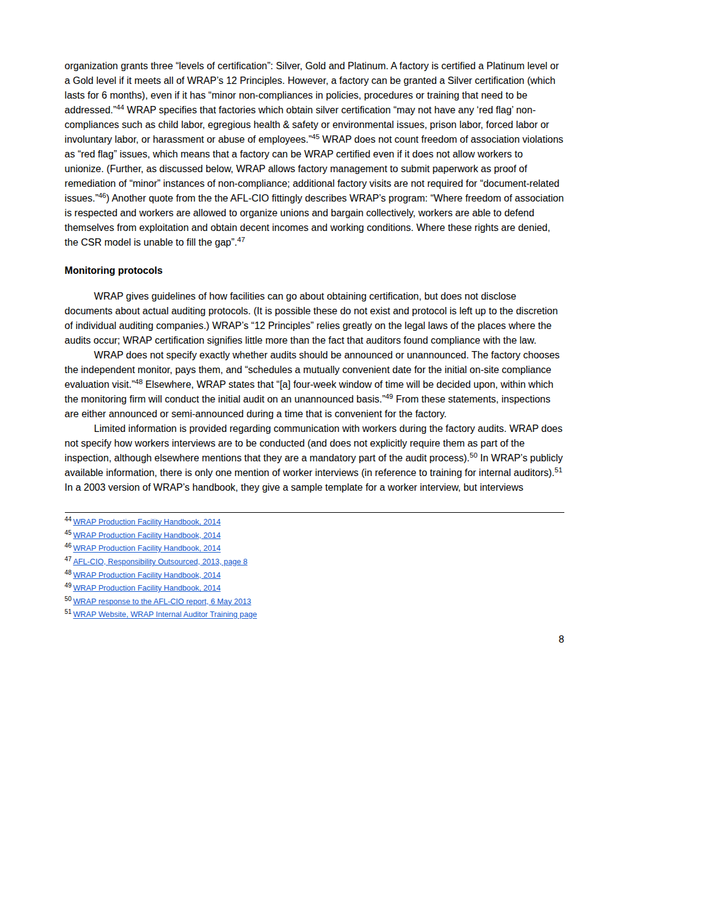organization grants three “levels of certification”: Silver, Gold and Platinum. A factory is certified a Platinum level or a Gold level if it meets all of WRAP’s 12 Principles. However, a factory can be granted a Silver certification (which lasts for 6 months), even if it has “minor non-compliances in policies, procedures or training that need to be addressed.”44 WRAP specifies that factories which obtain silver certification “may not have any ‘red flag’ non-compliances such as child labor, egregious health & safety or environmental issues, prison labor, forced labor or involuntary labor, or harassment or abuse of employees.”45 WRAP does not count freedom of association violations as “red flag” issues, which means that a factory can be WRAP certified even if it does not allow workers to unionize. (Further, as discussed below, WRAP allows factory management to submit paperwork as proof of remediation of “minor” instances of non-compliance; additional factory visits are not required for “document-related issues.”46) Another quote from the the AFL-CIO fittingly describes WRAP’s program: “Where freedom of association is respected and workers are allowed to organize unions and bargain collectively, workers are able to defend themselves from exploitation and obtain decent incomes and working conditions. Where these rights are denied, the CSR model is unable to fill the gap”.47
Monitoring protocols
WRAP gives guidelines of how facilities can go about obtaining certification, but does not disclose documents about actual auditing protocols. (It is possible these do not exist and protocol is left up to the discretion of individual auditing companies.) WRAP’s “12 Principles” relies greatly on the legal laws of the places where the audits occur; WRAP certification signifies little more than the fact that auditors found compliance with the law.
WRAP does not specify exactly whether audits should be announced or unannounced. The factory chooses the independent monitor, pays them, and “schedules a mutually convenient date for the initial on-site compliance evaluation visit.”48 Elsewhere, WRAP states that “[a] four-week window of time will be decided upon, within which the monitoring firm will conduct the initial audit on an unannounced basis.”49 From these statements, inspections are either announced or semi-announced during a time that is convenient for the factory.
Limited information is provided regarding communication with workers during the factory audits. WRAP does not specify how workers interviews are to be conducted (and does not explicitly require them as part of the inspection, although elsewhere mentions that they are a mandatory part of the audit process).50 In WRAP’s publicly available information, there is only one mention of worker interviews (in reference to training for internal auditors).51 In a 2003 version of WRAP’s handbook, they give a sample template for a worker interview, but interviews
44 WRAP Production Facility Handbook, 2014
45 WRAP Production Facility Handbook, 2014
46 WRAP Production Facility Handbook, 2014
47 AFL-CIO, Responsibility Outsourced, 2013, page 8
48 WRAP Production Facility Handbook, 2014
49 WRAP Production Facility Handbook, 2014
50 WRAP response to the AFL-CIO report, 6 May 2013
51 WRAP Website, WRAP Internal Auditor Training page
8